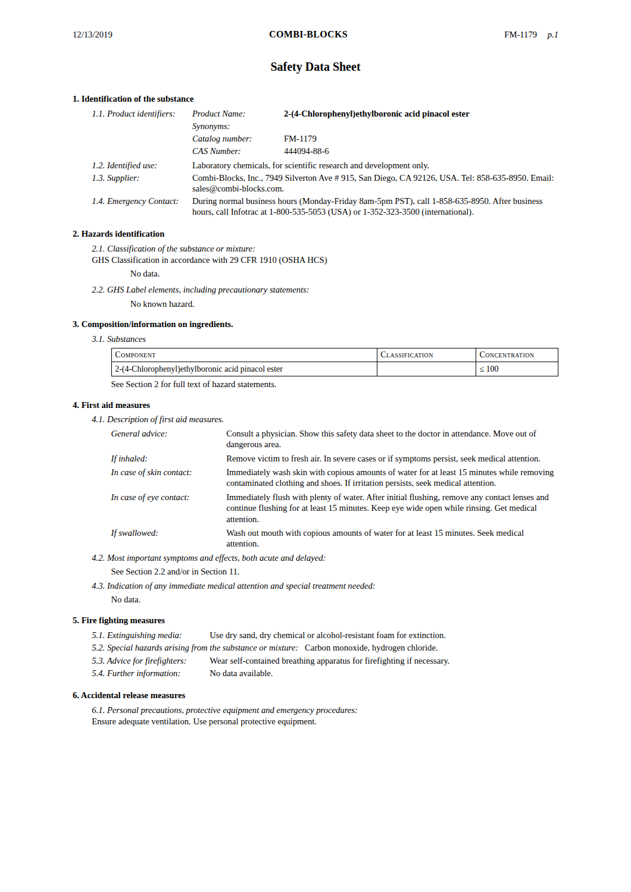12/13/2019
COMBI-BLOCKS
FM-1179p.1
Safety Data Sheet
1. Identification of the substance
| 1.1. Product identifiers: | / Product Name: / 2-(4-Chlorophenyl)ethylboronic acid pinacol ester / / Synonyms: / / / Catalog number: / FM-1179 / / CAS Number: / 444094-88-6 / |
| 1.2. Identified use: | Laboratory chemicals, for scientific research and development only. |
| 1.3. Supplier: | Combi-Blocks, Inc., 7949 Silverton Ave # 915, San Diego, CA 92126, USA. Tel: 858-635-8950. Email: sales@combi-blocks.com. |
| 1.4. Emergency Contact: | During normal business hours (Monday-Friday 8am-5pm PST), call 1-858-635-8950. After business hours, call Infotrac at 1-800-535-5053 (USA) or 1-352-323-3500 (international). |
2. Hazards identification
2.1. Classification of the substance or mixture:
GHS Classification in accordance with 29 CFR 1910 (OSHA HCS)
No data.
2.2. GHS Label elements, including precautionary statements:
No known hazard.
3. Composition/information on ingredients.
3.1. Substances
| Component | Classification | Concentration |
| --- | --- | --- |
| 2-(4-Chlorophenyl)ethylboronic acid pinacol ester | | ≤ 100 |
See Section 2 for full text of hazard statements.
4. First aid measures
4.1. Description of first aid measures.
| General advice: | Consult a physician. Show this safety data sheet to the doctor in attendance. Move out of dangerous area. |
| If inhaled: | Remove victim to fresh air. In severe cases or if symptoms persist, seek medical attention. |
| In case of skin contact: | Immediately wash skin with copious amounts of water for at least 15 minutes while removing contaminated clothing and shoes. If irritation persists, seek medical attention. |
| In case of eye contact: | Immediately flush with plenty of water. After initial flushing, remove any contact lenses and continue flushing for at least 15 minutes. Keep eye wide open while rinsing. Get medical attention. |
| If swallowed: | Wash out mouth with copious amounts of water for at least 15 minutes. Seek medical attention. |
4.2. Most important symptoms and effects, both acute and delayed:
See Section 2.2 and/or in Section 11.
4.3. Indication of any immediate medical attention and special treatment needed:
No data.
5. Fire fighting measures
| 5.1. Extinguishing media: | Use dry sand, dry chemical or alcohol-resistant foam for extinction. |
5.2. Special hazards arising from the substance or mixture: Carbon monoxide, hydrogen chloride.
| 5.3. Advice for firefighters: | Wear self-contained breathing apparatus for firefighting if necessary. |
| 5.4. Further information: | No data available. |
6. Accidental release measures
6.1. Personal precautions, protective equipment and emergency procedures:
Ensure adequate ventilation. Use personal protective equipment.